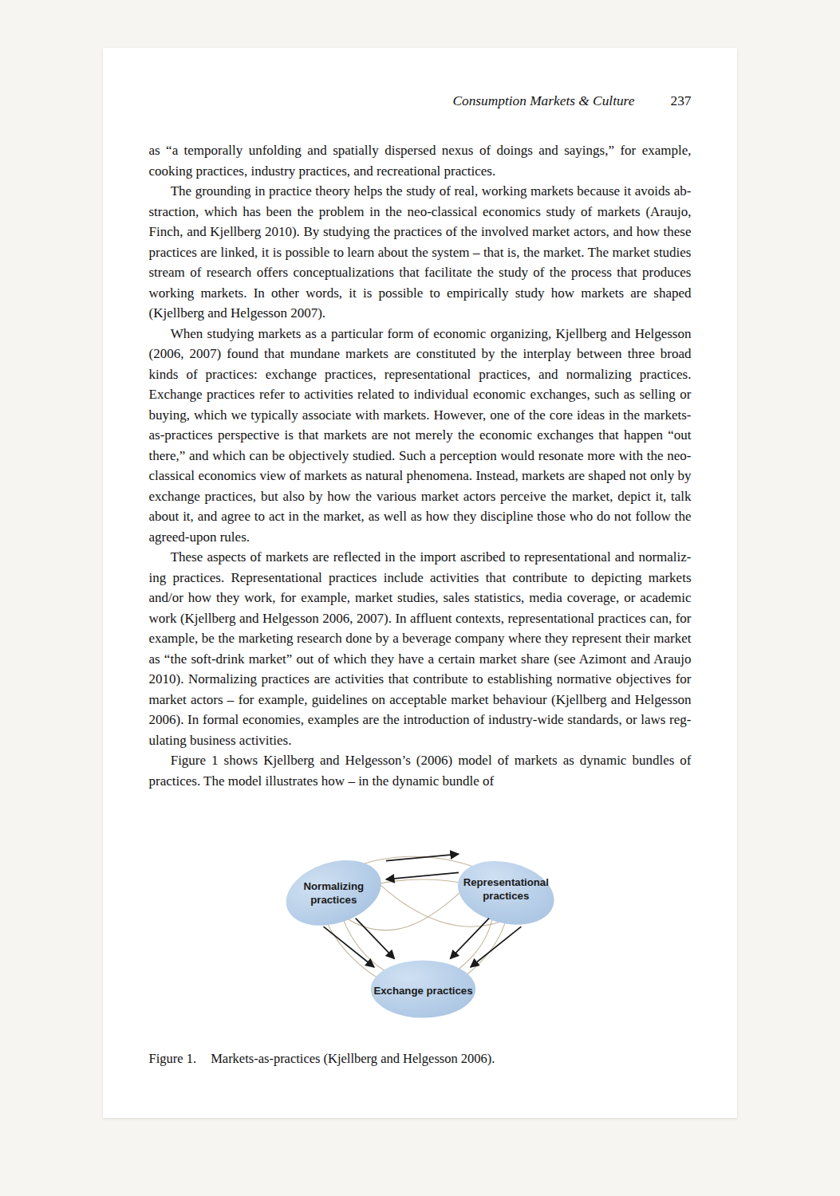Consumption Markets & Culture 237
as “a temporally unfolding and spatially dispersed nexus of doings and sayings,” for example, cooking practices, industry practices, and recreational practices.
The grounding in practice theory helps the study of real, working markets because it avoids abstraction, which has been the problem in the neo-classical economics study of markets (Araujo, Finch, and Kjellberg 2010). By studying the practices of the involved market actors, and how these practices are linked, it is possible to learn about the system – that is, the market. The market studies stream of research offers conceptualizations that facilitate the study of the process that produces working markets. In other words, it is possible to empirically study how markets are shaped (Kjellberg and Helgesson 2007).
When studying markets as a particular form of economic organizing, Kjellberg and Helgesson (2006, 2007) found that mundane markets are constituted by the interplay between three broad kinds of practices: exchange practices, representational practices, and normalizing practices. Exchange practices refer to activities related to individual economic exchanges, such as selling or buying, which we typically associate with markets. However, one of the core ideas in the markets-as-practices perspective is that markets are not merely the economic exchanges that happen “out there,” and which can be objectively studied. Such a perception would resonate more with the neo-classical economics view of markets as natural phenomena. Instead, markets are shaped not only by exchange practices, but also by how the various market actors perceive the market, depict it, talk about it, and agree to act in the market, as well as how they discipline those who do not follow the agreed-upon rules.
These aspects of markets are reflected in the import ascribed to representational and normalizing practices. Representational practices include activities that contribute to depicting markets and/or how they work, for example, market studies, sales statistics, media coverage, or academic work (Kjellberg and Helgesson 2006, 2007). In affluent contexts, representational practices can, for example, be the marketing research done by a beverage company where they represent their market as “the soft-drink market” out of which they have a certain market share (see Azimont and Araujo 2010). Normalizing practices are activities that contribute to establishing normative objectives for market actors – for example, guidelines on acceptable market behaviour (Kjellberg and Helgesson 2006). In formal economies, examples are the introduction of industry-wide standards, or laws regulating business activities.
Figure 1 shows Kjellberg and Helgesson’s (2006) model of markets as dynamic bundles of practices. The model illustrates how – in the dynamic bundle of
Normalizing practices Representational practices Exchange practices
Figure 1. Markets-as-practices (Kjellberg and Helgesson 2006).